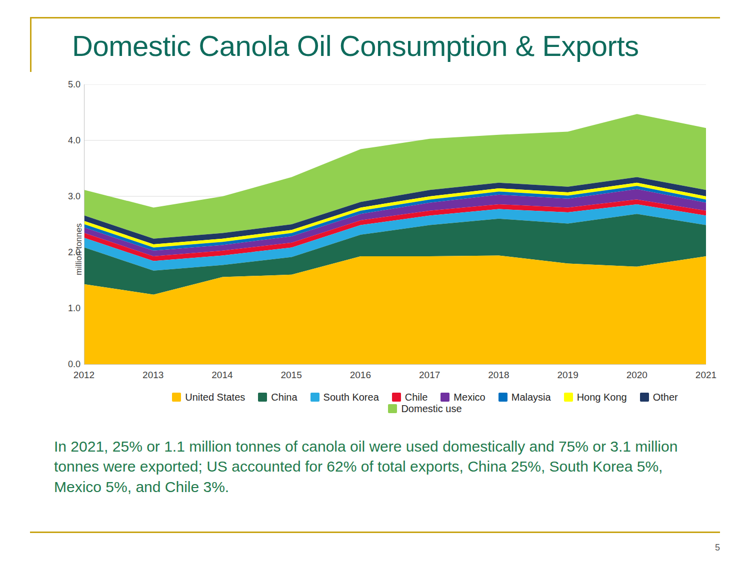Domestic Canola Oil Consumption & Exports
million tonnes
5.0 4.0 3.0 2.0 1.0 0.0
Stacked areas: drawn from topmost cumulative down to bottom. x positions: 2012=0, 2013=111.1, ... 2021=1000 y = 560 - value*112 (since 1.0 unit = 112 px)
2012 2013 2014 2015 2016 2017 2018 2019 2020 2021
United States China South Korea Chile Mexico Malaysia Hong Kong Other Domestic use
In 2021, 25% or 1.1 million tonnes of canola oil were used domestically and 75% or 3.1 million tonnes were exported; US accounted for 62% of total exports, China 25%, South Korea 5%, Mexico 5%, and Chile 3%.
5